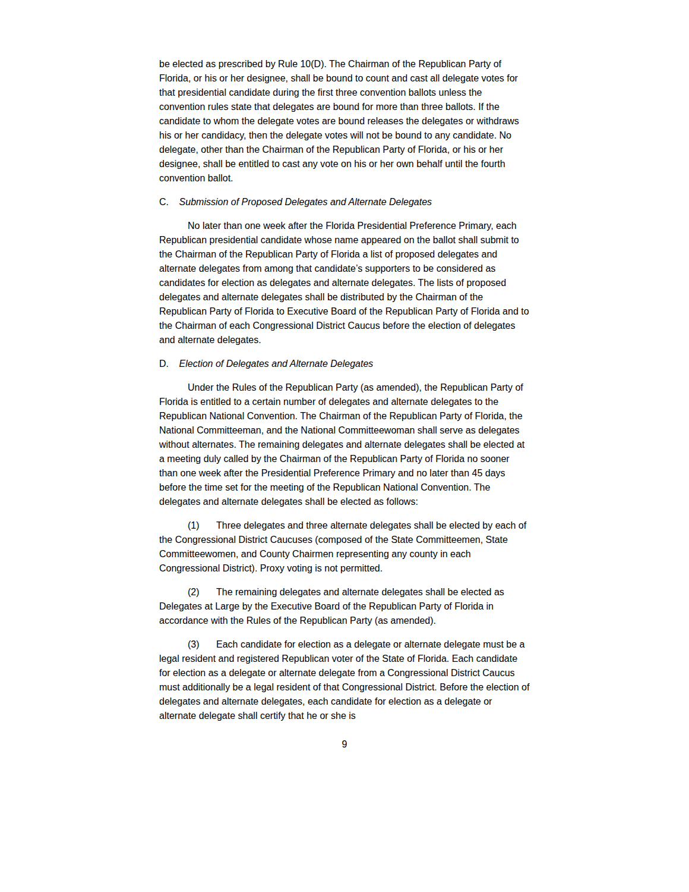be elected as prescribed by Rule 10(D). The Chairman of the Republican Party of Florida, or his or her designee, shall be bound to count and cast all delegate votes for that presidential candidate during the first three convention ballots unless the convention rules state that delegates are bound for more than three ballots. If the candidate to whom the delegate votes are bound releases the delegates or withdraws his or her candidacy, then the delegate votes will not be bound to any candidate. No delegate, other than the Chairman of the Republican Party of Florida, or his or her designee, shall be entitled to cast any vote on his or her own behalf until the fourth convention ballot.
C. Submission of Proposed Delegates and Alternate Delegates
No later than one week after the Florida Presidential Preference Primary, each Republican presidential candidate whose name appeared on the ballot shall submit to the Chairman of the Republican Party of Florida a list of proposed delegates and alternate delegates from among that candidate’s supporters to be considered as candidates for election as delegates and alternate delegates. The lists of proposed delegates and alternate delegates shall be distributed by the Chairman of the Republican Party of Florida to Executive Board of the Republican Party of Florida and to the Chairman of each Congressional District Caucus before the election of delegates and alternate delegates.
D. Election of Delegates and Alternate Delegates
Under the Rules of the Republican Party (as amended), the Republican Party of Florida is entitled to a certain number of delegates and alternate delegates to the Republican National Convention. The Chairman of the Republican Party of Florida, the National Committeeman, and the National Committeewoman shall serve as delegates without alternates. The remaining delegates and alternate delegates shall be elected at a meeting duly called by the Chairman of the Republican Party of Florida no sooner than one week after the Presidential Preference Primary and no later than 45 days before the time set for the meeting of the Republican National Convention. The delegates and alternate delegates shall be elected as follows:
(1) Three delegates and three alternate delegates shall be elected by each of the Congressional District Caucuses (composed of the State Committeemen, State Committeewomen, and County Chairmen representing any county in each Congressional District). Proxy voting is not permitted.
(2) The remaining delegates and alternate delegates shall be elected as Delegates at Large by the Executive Board of the Republican Party of Florida in accordance with the Rules of the Republican Party (as amended).
(3) Each candidate for election as a delegate or alternate delegate must be a legal resident and registered Republican voter of the State of Florida. Each candidate for election as a delegate or alternate delegate from a Congressional District Caucus must additionally be a legal resident of that Congressional District. Before the election of delegates and alternate delegates, each candidate for election as a delegate or alternate delegate shall certify that he or she is
9